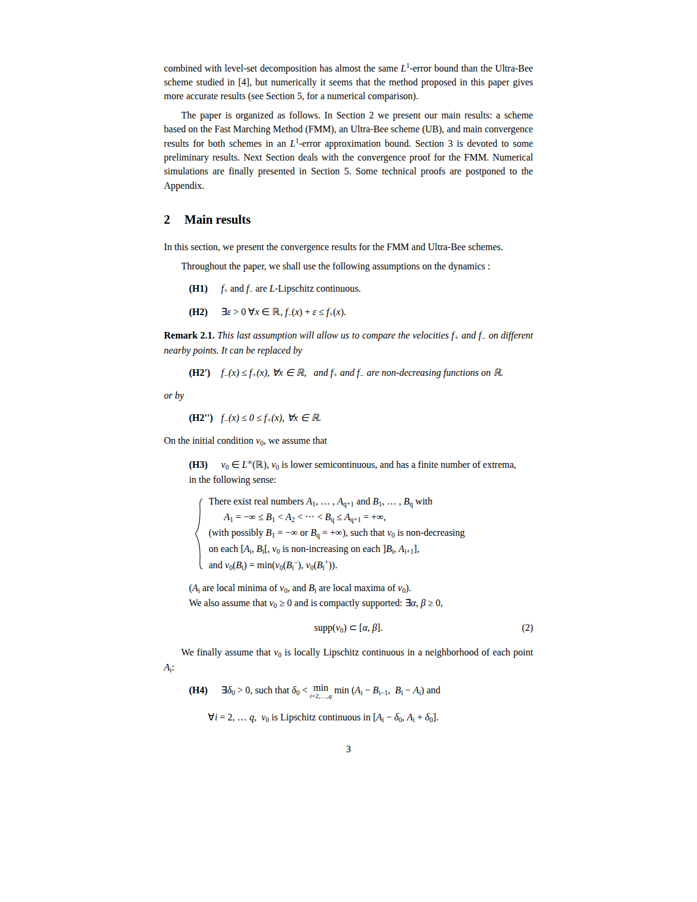combined with level-set decomposition has almost the same L 1-error bound than the Ultra-Bee scheme studied in [4], but numerically it seems that the method proposed in this paper gives more accurate results (see Section 5, for a numerical comparison).
The paper is organized as follows. In Section 2 we present our main results: a scheme based on the Fast Marching Method (FMM), an Ultra-Bee scheme (UB), and main convergence results for both schemes in an L 1-error approximation bound. Section 3 is devoted to some preliminary results. Next Section deals with the convergence proof for the FMM. Numerical simulations are finally presented in Section 5. Some technical proofs are postponed to the Appendix.
2 Main results
In this section, we present the convergence results for the FMM and Ultra-Bee schemes.
Throughout the paper, we shall use the following assumptions on the dynamics :
(H1) f+ and f− are L-Lipschitz continuous.
(H2) ∃ε > 0 ∀x ∈ ℝ, f−(x) + ε ≤ f+(x).
Remark 2.1. This last assumption will allow us to compare the velocities f+ and f− on different nearby points. It can be replaced by
(H2') f−(x) ≤ f+(x), ∀x ∈ ℝ, and f+ and f− are non-decreasing functions on ℝ.
or by
(H2'') f−(x) ≤ 0 ≤ f+(x), ∀x ∈ ℝ.
On the initial condition v 0, we assume that
(H3) v 0 ∈ L∞(ℝ), v 0 is lower semicontinuous, and has a finite number of extrema,
in the following sense:
There exist real numbers A 1, … , Aq+1 and B 1, … , Bq with
A 1 = −∞ ≤ B 1 < A 2 < ··· < Bq ≤ Aq+1 = +∞,
(with possibly B 1 = −∞ or Bq = +∞), such that v 0 is non-decreasing
on each [Ai, Bi[, v 0 is non-increasing on each ]Bi, Ai+1],
and v 0(Bi) = min(v 0(Bi−), v 0(Bi+)).
(Ai are local minima of v 0, and Bi are local maxima of v 0).
We also assume that v 0 ≥ 0 and is compactly supported: ∃α, β ≥ 0,
supp(v 0) ⊂ [α, β]. (2)
We finally assume that v 0 is locally Lipschitz continuous in a neighborhood of each point Ai:
(H4) ∃δ 0 > 0, such that δ 0 < min i=2,…,q min (Ai − Bi−1, Bi − Ai) and
∀i = 2, … q, v 0 is Lipschitz continuous in [Ai − δ 0, Ai + δ 0].
3